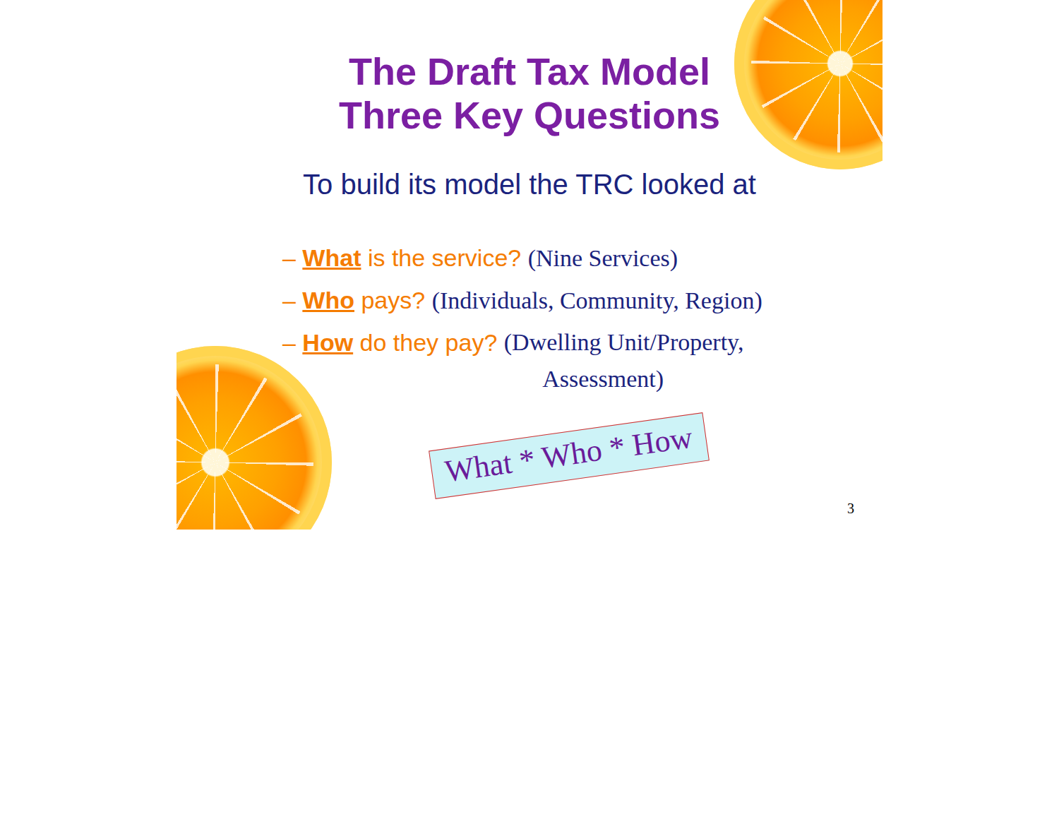The Draft Tax Model
Three Key Questions
To build its model the TRC looked at
What is the service? (Nine Services)
Who pays? (Individuals, Community, Region)
How do they pay? (Dwelling Unit/Property,Assessment)
What * Who * How
3